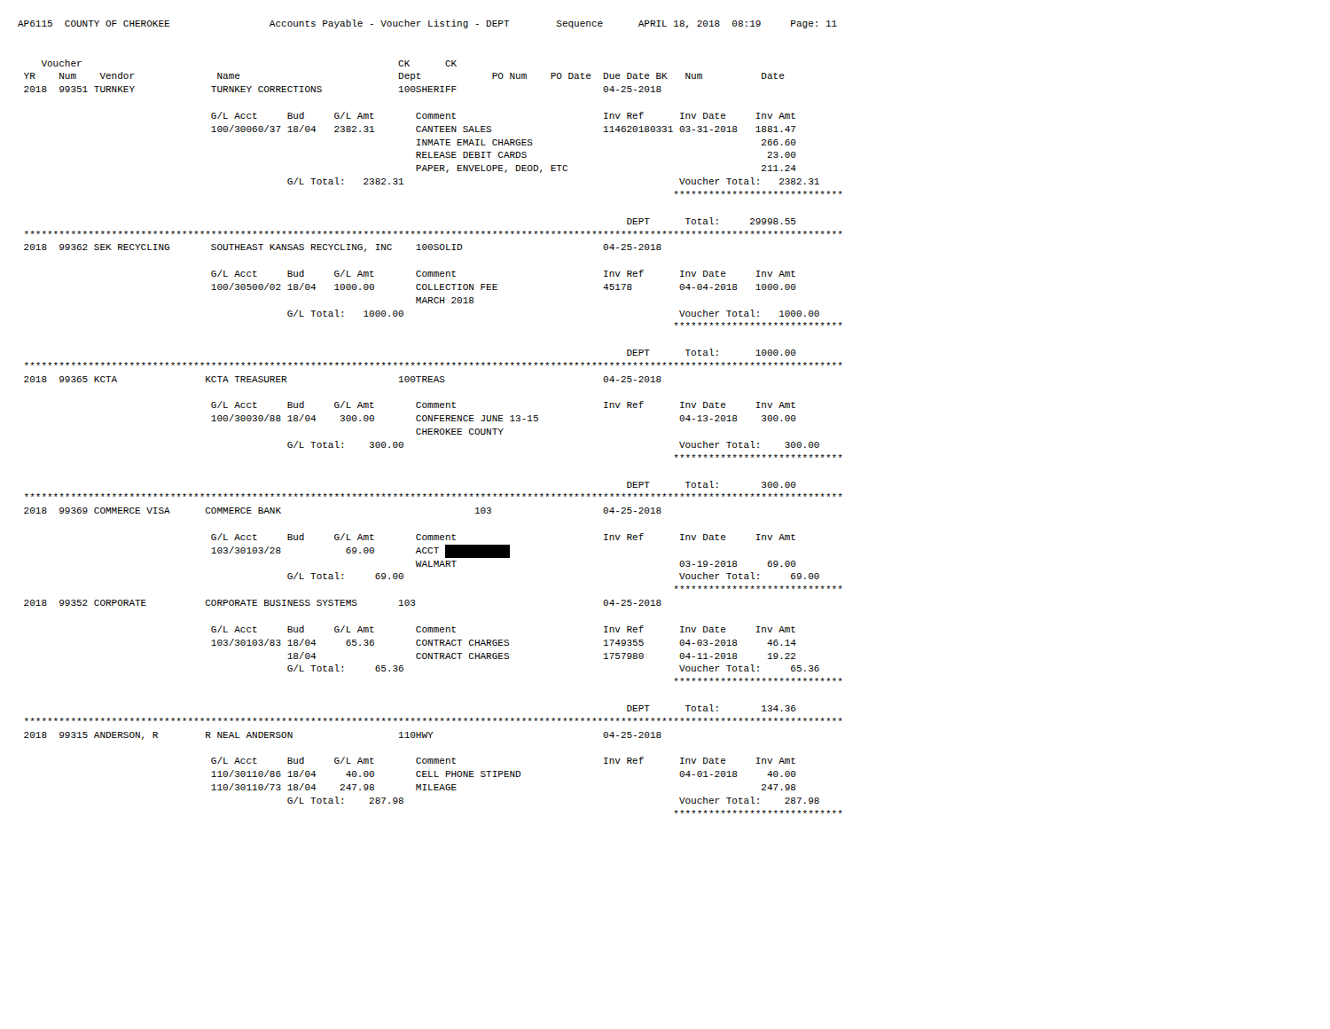AP6115  COUNTY OF CHEROKEE                 Accounts Payable - Voucher Listing - DEPT        Sequence      APRIL 18, 2018  08:19     Page: 11


    Voucher                                                      CK      CK
 YR    Num    Vendor              Name                           Dept            PO Num    PO Date  Due Date BK   Num          Date
 2018  99351 TURNKEY             TURNKEY CORRECTIONS             100SHERIFF                         04-25-2018

                                 G/L Acct     Bud     G/L Amt       Comment                         Inv Ref      Inv Date     Inv Amt
                                 100/30060/37 18/04   2382.31       CANTEEN SALES                   114620180331 03-31-2018   1881.47
                                                                    INMATE EMAIL CHARGES                                       266.60
                                                                    RELEASE DEBIT CARDS                                         23.00
                                                                    PAPER, ENVELOPE, DEOD, ETC                                 211.24
                                              G/L Total:   2382.31                                               Voucher Total:   2382.31
                                                                                                                *****************************

                                                                                                        DEPT      Total:     29998.55
 ********************************************************************************************************************************************
 2018  99362 SEK RECYCLING       SOUTHEAST KANSAS RECYCLING, INC    100SOLID                        04-25-2018

                                 G/L Acct     Bud     G/L Amt       Comment                         Inv Ref      Inv Date     Inv Amt
                                 100/30500/02 18/04   1000.00       COLLECTION FEE                  45178        04-04-2018   1000.00
                                                                    MARCH 2018
                                              G/L Total:   1000.00                                               Voucher Total:   1000.00
                                                                                                                *****************************

                                                                                                        DEPT      Total:      1000.00
 ********************************************************************************************************************************************
 2018  99365 KCTA               KCTA TREASURER                   100TREAS                           04-25-2018

                                 G/L Acct     Bud     G/L Amt       Comment                         Inv Ref      Inv Date     Inv Amt
                                 100/30030/88 18/04    300.00       CONFERENCE JUNE 13-15                        04-13-2018    300.00
                                                                    CHEROKEE COUNTY
                                              G/L Total:    300.00                                               Voucher Total:    300.00
                                                                                                                *****************************

                                                                                                        DEPT      Total:       300.00
 ********************************************************************************************************************************************
 2018  99369 COMMERCE VISA      COMMERCE BANK                                 103                   04-25-2018

                                 G/L Acct     Bud     G/L Amt       Comment                         Inv Ref      Inv Date     Inv Amt
                                 103/30103/28           69.00       ACCT  
                                                                    WALMART                                      03-19-2018     69.00
                                              G/L Total:     69.00                                               Voucher Total:     69.00
                                                                                                                *****************************
 2018  99352 CORPORATE          CORPORATE BUSINESS SYSTEMS       103                                04-25-2018

                                 G/L Acct     Bud     G/L Amt       Comment                         Inv Ref      Inv Date     Inv Amt
                                 103/30103/83 18/04     65.36       CONTRACT CHARGES                1749355      04-03-2018     46.14
                                              18/04                 CONTRACT CHARGES                1757980      04-11-2018     19.22
                                              G/L Total:     65.36                                               Voucher Total:     65.36
                                                                                                                *****************************

                                                                                                        DEPT      Total:       134.36
 ********************************************************************************************************************************************
 2018  99315 ANDERSON, R        R NEAL ANDERSON                  110HWY                             04-25-2018

                                 G/L Acct     Bud     G/L Amt       Comment                         Inv Ref      Inv Date     Inv Amt
                                 110/30110/86 18/04     40.00       CELL PHONE STIPEND                           04-01-2018     40.00
                                 110/30110/73 18/04    247.98       MILEAGE                                                    247.98
                                              G/L Total:    287.98                                               Voucher Total:    287.98
                                                                                                                *****************************